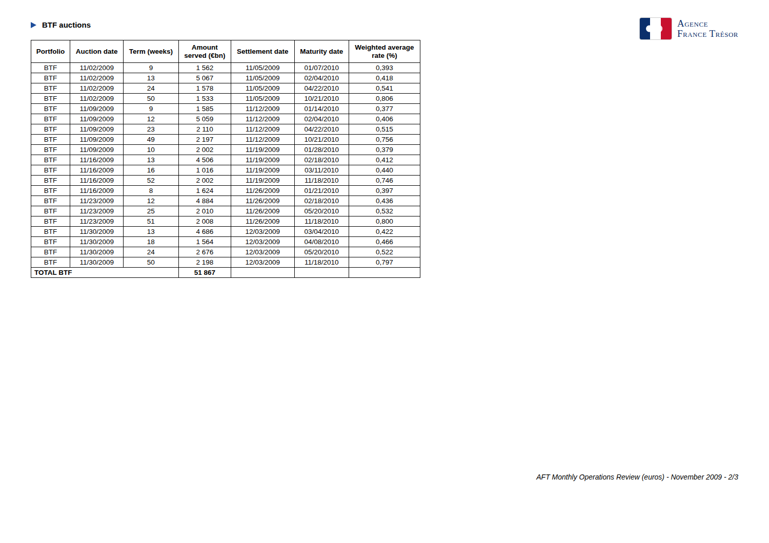BTF auctions
Agence
France Trésor
| Portfolio | Auction date | Term (weeks) | Amount served (€bn) | Settlement date | Maturity date | Weighted average rate (%) |
| --- | --- | --- | --- | --- | --- | --- |
| BTF | 11/02/2009 | 9 | 1 562 | 11/05/2009 | 01/07/2010 | 0,393 |
| BTF | 11/02/2009 | 13 | 5 067 | 11/05/2009 | 02/04/2010 | 0,418 |
| BTF | 11/02/2009 | 24 | 1 578 | 11/05/2009 | 04/22/2010 | 0,541 |
| BTF | 11/02/2009 | 50 | 1 533 | 11/05/2009 | 10/21/2010 | 0,806 |
| BTF | 11/09/2009 | 9 | 1 585 | 11/12/2009 | 01/14/2010 | 0,377 |
| BTF | 11/09/2009 | 12 | 5 059 | 11/12/2009 | 02/04/2010 | 0,406 |
| BTF | 11/09/2009 | 23 | 2 110 | 11/12/2009 | 04/22/2010 | 0,515 |
| BTF | 11/09/2009 | 49 | 2 197 | 11/12/2009 | 10/21/2010 | 0,756 |
| BTF | 11/09/2009 | 10 | 2 002 | 11/19/2009 | 01/28/2010 | 0,379 |
| BTF | 11/16/2009 | 13 | 4 506 | 11/19/2009 | 02/18/2010 | 0,412 |
| BTF | 11/16/2009 | 16 | 1 016 | 11/19/2009 | 03/11/2010 | 0,440 |
| BTF | 11/16/2009 | 52 | 2 002 | 11/19/2009 | 11/18/2010 | 0,746 |
| BTF | 11/16/2009 | 8 | 1 624 | 11/26/2009 | 01/21/2010 | 0,397 |
| BTF | 11/23/2009 | 12 | 4 884 | 11/26/2009 | 02/18/2010 | 0,436 |
| BTF | 11/23/2009 | 25 | 2 010 | 11/26/2009 | 05/20/2010 | 0,532 |
| BTF | 11/23/2009 | 51 | 2 008 | 11/26/2009 | 11/18/2010 | 0,800 |
| BTF | 11/30/2009 | 13 | 4 686 | 12/03/2009 | 03/04/2010 | 0,422 |
| BTF | 11/30/2009 | 18 | 1 564 | 12/03/2009 | 04/08/2010 | 0,466 |
| BTF | 11/30/2009 | 24 | 2 676 | 12/03/2009 | 05/20/2010 | 0,522 |
| BTF | 11/30/2009 | 50 | 2 198 | 12/03/2009 | 11/18/2010 | 0,797 |
| TOTAL BTF | 51 867 | | | |
AFT Monthly Operations Review (euros) - November 2009 - 2/3